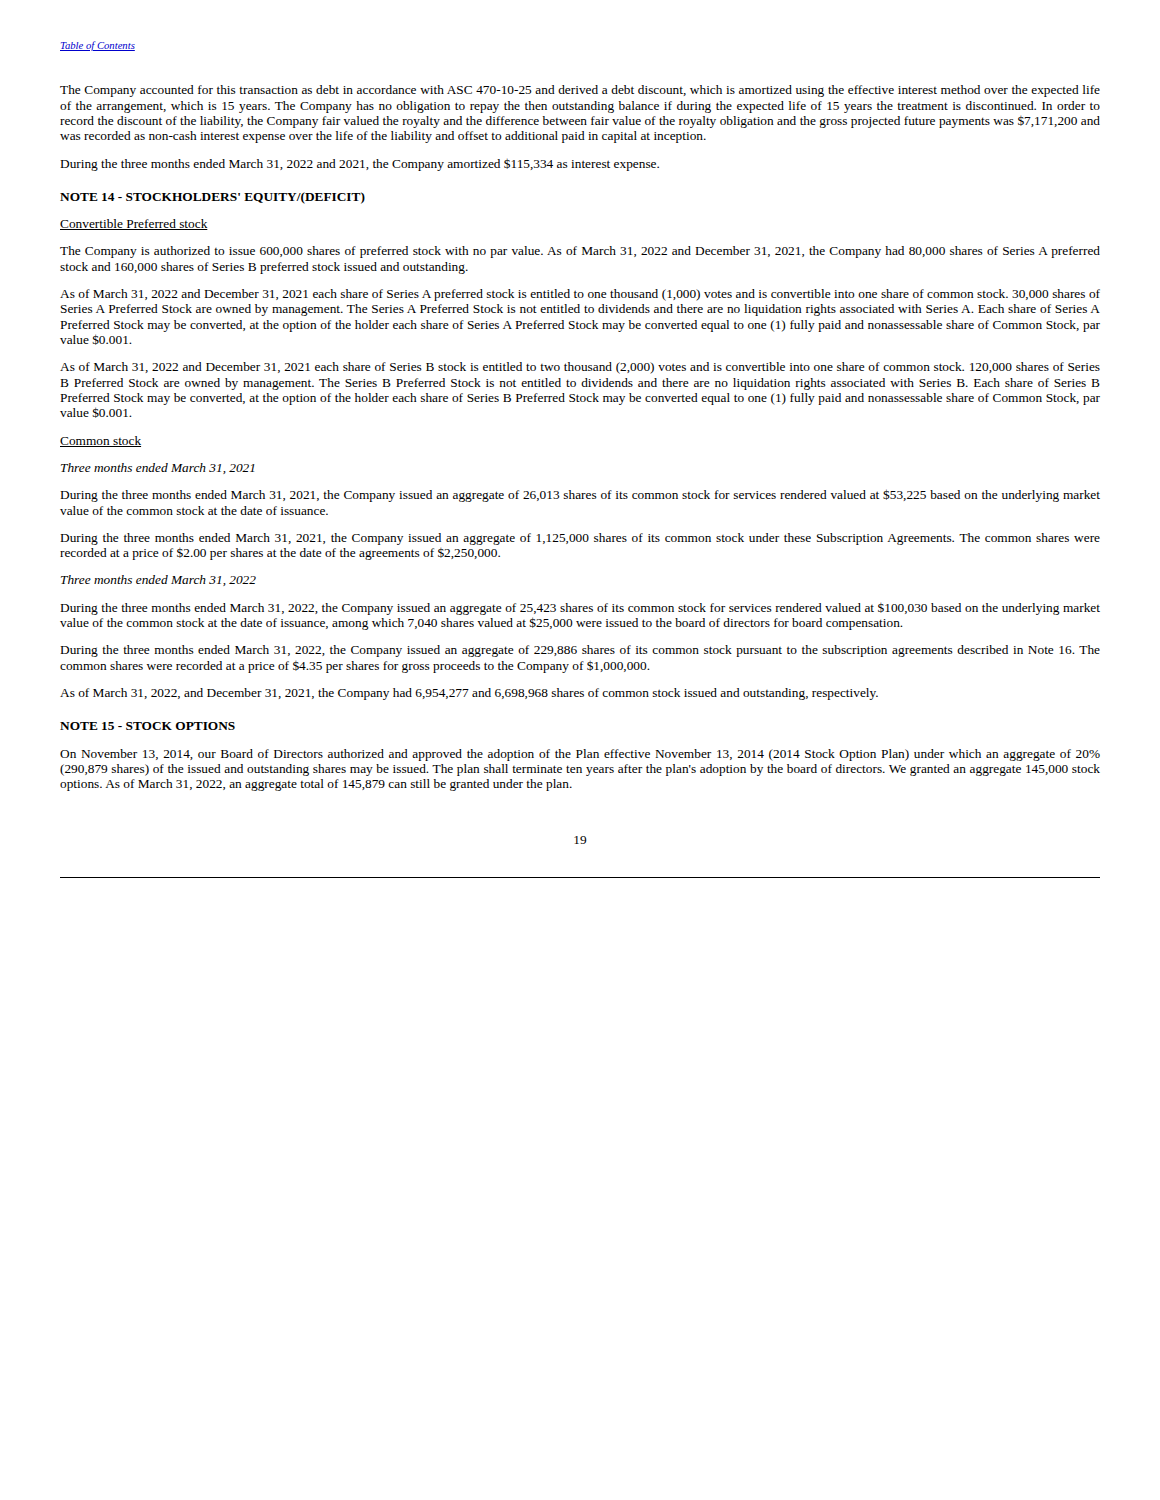Table of Contents
The Company accounted for this transaction as debt in accordance with ASC 470-10-25 and derived a debt discount, which is amortized using the effective interest method over the expected life of the arrangement, which is 15 years. The Company has no obligation to repay the then outstanding balance if during the expected life of 15 years the treatment is discontinued. In order to record the discount of the liability, the Company fair valued the royalty and the difference between fair value of the royalty obligation and the gross projected future payments was $7,171,200 and was recorded as non-cash interest expense over the life of the liability and offset to additional paid in capital at inception.
During the three months ended March 31, 2022 and 2021, the Company amortized $115,334 as interest expense.
NOTE 14 - STOCKHOLDERS' EQUITY/(DEFICIT)
Convertible Preferred stock
The Company is authorized to issue 600,000 shares of preferred stock with no par value. As of March 31, 2022 and December 31, 2021, the Company had 80,000 shares of Series A preferred stock and 160,000 shares of Series B preferred stock issued and outstanding.
As of March 31, 2022 and December 31, 2021 each share of Series A preferred stock is entitled to one thousand (1,000) votes and is convertible into one share of common stock. 30,000 shares of Series A Preferred Stock are owned by management. The Series A Preferred Stock is not entitled to dividends and there are no liquidation rights associated with Series A. Each share of Series A Preferred Stock may be converted, at the option of the holder each share of Series A Preferred Stock may be converted equal to one (1) fully paid and nonassessable share of Common Stock, par value $0.001.
As of March 31, 2022 and December 31, 2021 each share of Series B stock is entitled to two thousand (2,000) votes and is convertible into one share of common stock. 120,000 shares of Series B Preferred Stock are owned by management. The Series B Preferred Stock is not entitled to dividends and there are no liquidation rights associated with Series B. Each share of Series B Preferred Stock may be converted, at the option of the holder each share of Series B Preferred Stock may be converted equal to one (1) fully paid and nonassessable share of Common Stock, par value $0.001.
Common stock
Three months ended March 31, 2021
During the three months ended March 31, 2021, the Company issued an aggregate of 26,013 shares of its common stock for services rendered valued at $53,225 based on the underlying market value of the common stock at the date of issuance.
During the three months ended March 31, 2021, the Company issued an aggregate of 1,125,000 shares of its common stock under these Subscription Agreements. The common shares were recorded at a price of $2.00 per shares at the date of the agreements of $2,250,000.
Three months ended March 31, 2022
During the three months ended March 31, 2022, the Company issued an aggregate of 25,423 shares of its common stock for services rendered valued at $100,030 based on the underlying market value of the common stock at the date of issuance, among which 7,040 shares valued at $25,000 were issued to the board of directors for board compensation.
During the three months ended March 31, 2022, the Company issued an aggregate of 229,886 shares of its common stock pursuant to the subscription agreements described in Note 16. The common shares were recorded at a price of $4.35 per shares for gross proceeds to the Company of $1,000,000.
As of March 31, 2022, and December 31, 2021, the Company had 6,954,277 and 6,698,968 shares of common stock issued and outstanding, respectively.
NOTE 15 - STOCK OPTIONS
On November 13, 2014, our Board of Directors authorized and approved the adoption of the Plan effective November 13, 2014 (2014 Stock Option Plan) under which an aggregate of 20% (290,879 shares) of the issued and outstanding shares may be issued. The plan shall terminate ten years after the plan's adoption by the board of directors. We granted an aggregate 145,000 stock options. As of March 31, 2022, an aggregate total of 145,879 can still be granted under the plan.
19